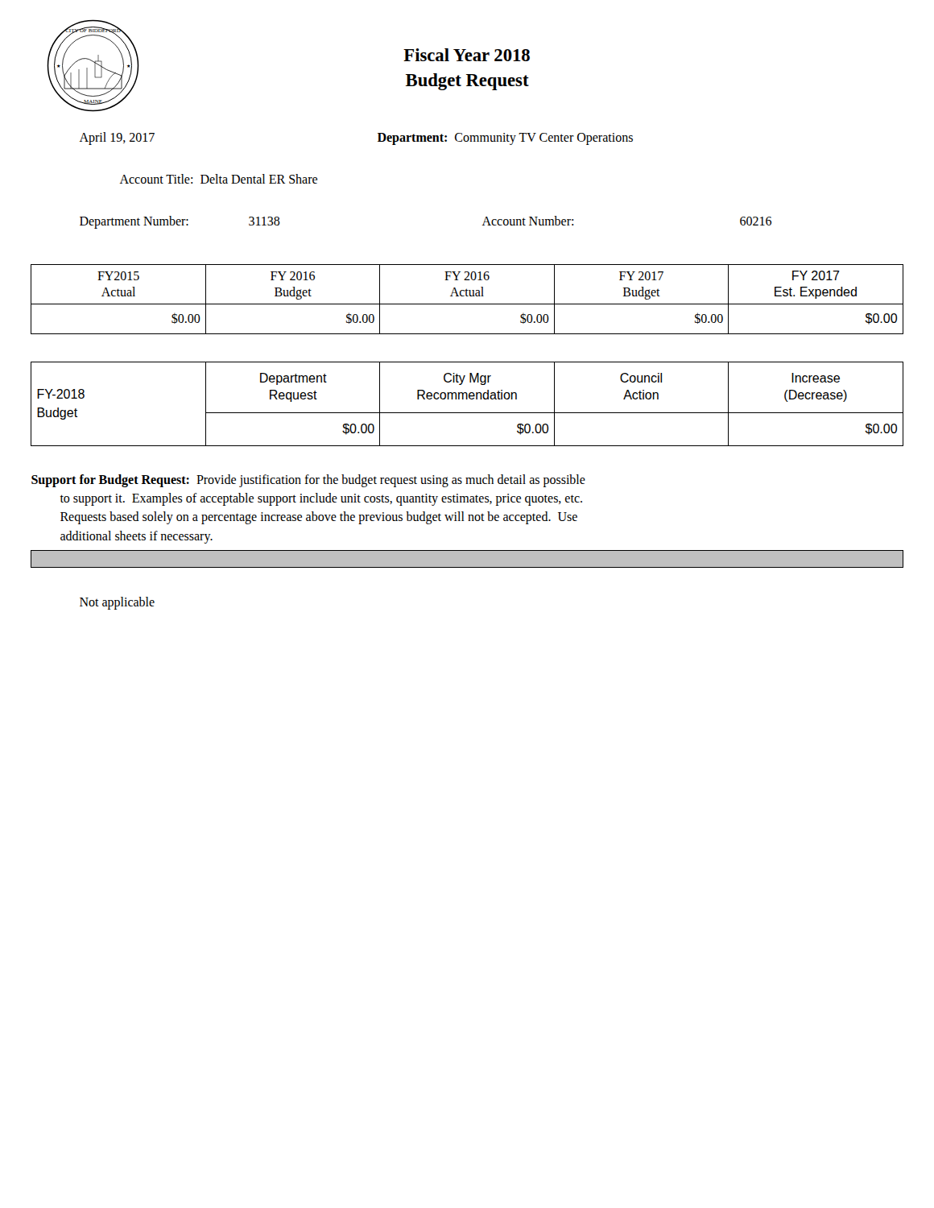CITY OF BIDDEFORD MAINE ★ ★
Fiscal Year 2018
Budget Request
April 19, 2017
Department: Community TV Center Operations
Account Title: Delta Dental ER Share
Department Number: 31138 Account Number: 60216
| FY2015 Actual | FY 2016 Budget | FY 2016 Actual | FY 2017 Budget | FY 2017 Est. Expended |
| --- | --- | --- | --- | --- |
| $0.00 | $0.00 | $0.00 | $0.00 | $0.00 |
| FY-2018 Budget | Department Request | City Mgr Recommendation | Council Action | Increase (Decrease) |
| $0.00 | $0.00 | | $0.00 |
Support for Budget Request: Provide justification for the budget request using as much detail as possible
to support it. Examples of acceptable support include unit costs, quantity estimates, price quotes, etc.
Requests based solely on a percentage increase above the previous budget will not be accepted. Use
additional sheets if necessary.
Not applicable